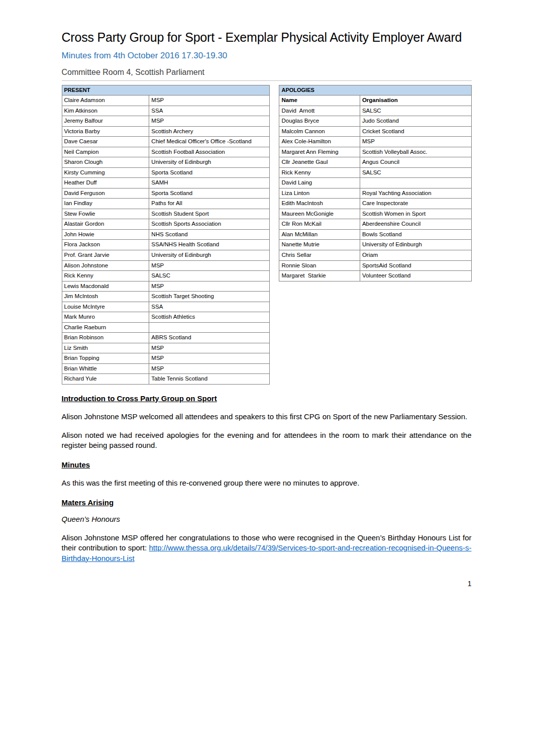Cross Party Group for Sport - Exemplar Physical Activity Employer Award
Minutes from 4th October 2016 17.30-19.30
Committee Room 4, Scottish Parliament
| PRESENT |
| --- |
| Claire Adamson | MSP |
| Kim Atkinson | SSA |
| Jeremy Balfour | MSP |
| Victoria Barby | Scottish Archery |
| Dave Caesar | Chief Medical Officer's Office -Scotland |
| Neil Campion | Scottish Football Association |
| Sharon Clough | University of Edinburgh |
| Kirsty Cumming | Sporta Scotland |
| Heather Duff | SAMH |
| David Ferguson | Sporta Scotland |
| Ian Findlay | Paths for All |
| Stew Fowlie | Scottish Student Sport |
| Alastair Gordon | Scottish Sports Association |
| John Howie | NHS Scotland |
| Flora Jackson | SSA/NHS Health Scotland |
| Prof. Grant Jarvie | University of Edinburgh |
| Alison Johnstone | MSP |
| Rick Kenny | SALSC |
| Lewis Macdonald | MSP |
| Jim McIntosh | Scottish Target Shooting |
| Louise McIntyre | SSA |
| Mark Munro | Scottish Athletics |
| Charlie Raeburn | |
| Brian Robinson | ABRS Scotland |
| Liz Smith | MSP |
| Brian Topping | MSP |
| Brian Whittle | MSP |
| Richard Yule | Table Tennis Scotland |
| APOLOGIES |
| --- |
| Name | Organisation |
| David Arnott | SALSC |
| Douglas Bryce | Judo Scotland |
| Malcolm Cannon | Cricket Scotland |
| Alex Cole-Hamilton | MSP |
| Margaret Ann Fleming | Scottish Volleyball Assoc. |
| Cllr Jeanette Gaul | Angus Council |
| Rick Kenny | SALSC |
| David Laing | |
| Liza Linton | Royal Yachting Association |
| Edith MacIntosh | Care Inspectorate |
| Maureen McGonigle | Scottish Women in Sport |
| Cllr Ron McKail | Aberdeenshire Council |
| Alan McMillan | Bowls Scotland |
| Nanette Mutrie | University of Edinburgh |
| Chris Sellar | Oriam |
| Ronnie Sloan | SportsAid Scotland |
| Margaret Starkie | Volunteer Scotland |
Introduction to Cross Party Group on Sport
Alison Johnstone MSP welcomed all attendees and speakers to this first CPG on Sport of the new Parliamentary Session.
Alison noted we had received apologies for the evening and for attendees in the room to mark their attendance on the register being passed round.
Minutes
As this was the first meeting of this re-convened group there were no minutes to approve.
Maters Arising
Queen’s Honours
Alison Johnstone MSP offered her congratulations to those who were recognised in the Queen’s Birthday Honours List for their contribution to sport: http://www.thessa.org.uk/details/74/39/Services-to-sport-and-recreation-recognised-in-Queens-s-Birthday-Honours-List
1